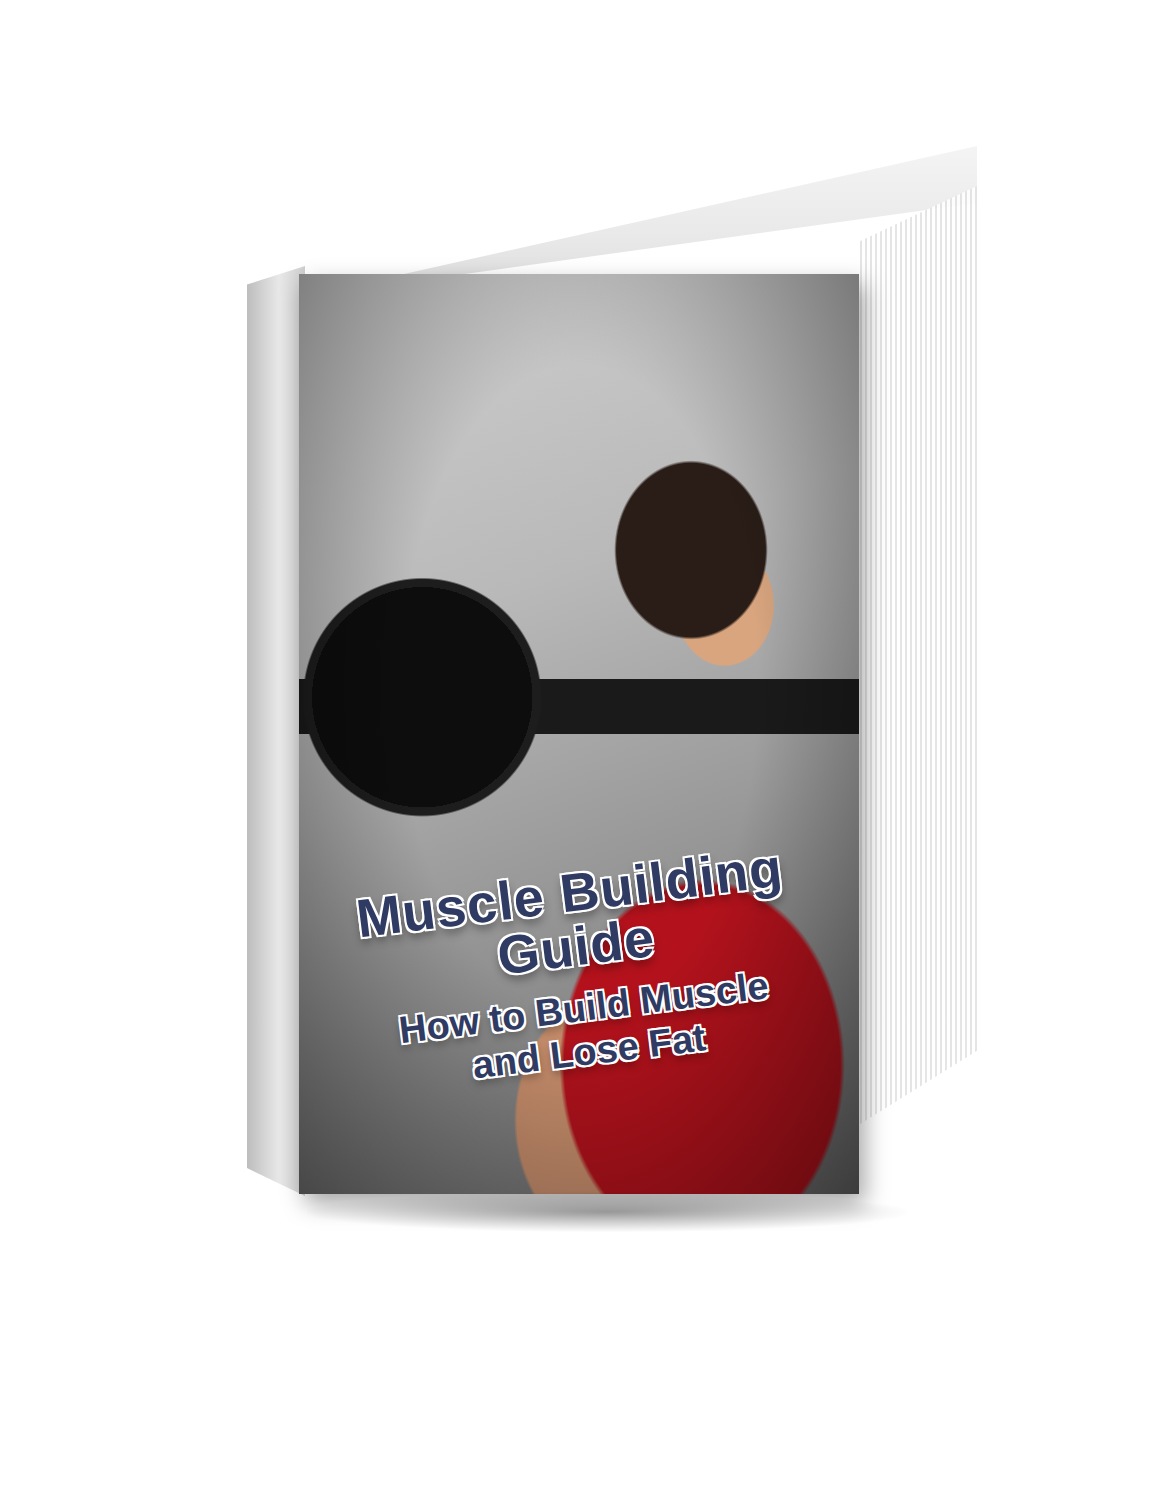Muscle Building Guide
How to Build Muscle
and Lose Fat